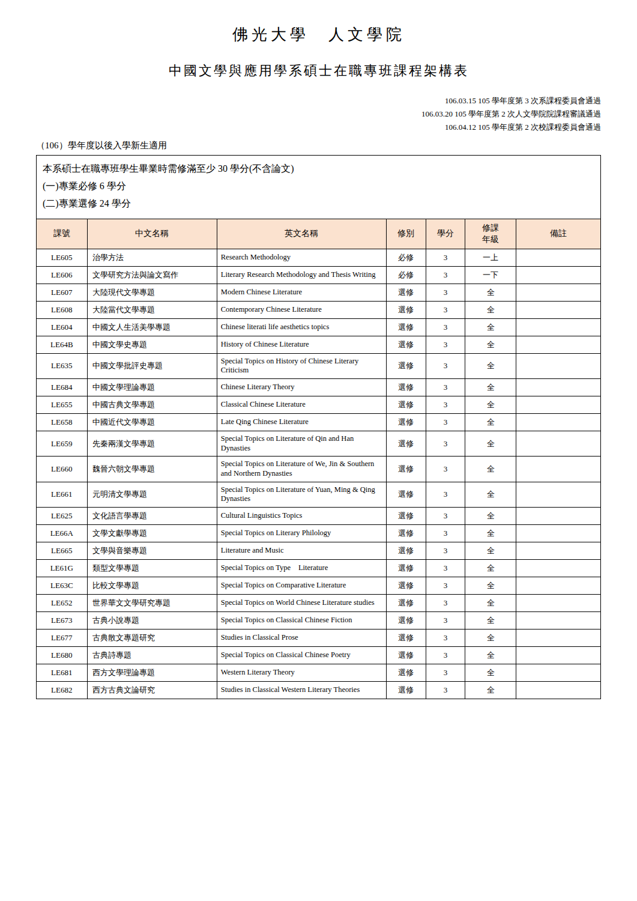佛光大學　人文學院
中國文學與應用學系碩士在職專班課程架構表
106.03.15 105 學年度第 3 次系課程委員會通過
106.03.20 105 學年度第 2 次人文學院院課程審議通過
106.04.12 105 學年度第 2 次校課程委員會通過
（106）學年度以後入學新生適用
本系碩士在職專班學生畢業時需修滿至少 30 學分(不含論文)
(一)專業必修 6 學分
(二)專業選修 24 學分
| 課號 | 中文名稱 | 英文名稱 | 修別 | 學分 | 修課 年級 | 備註 |
| --- | --- | --- | --- | --- | --- | --- |
| LE605 | 治學方法 | Research Methodology | 必修 | 3 | 一上 | |
| LE606 | 文學研究方法與論文寫作 | Literary Research Methodology and Thesis Writing | 必修 | 3 | 一下 | |
| LE607 | 大陸現代文學專題 | Modern Chinese Literature | 選修 | 3 | 全 | |
| LE608 | 大陸當代文學專題 | Contemporary Chinese Literature | 選修 | 3 | 全 | |
| LE604 | 中國文人生活美學專題 | Chinese literati life aesthetics topics | 選修 | 3 | 全 | |
| LE64B | 中國文學史專題 | History of Chinese Literature | 選修 | 3 | 全 | |
| LE635 | 中國文學批評史專題 | Special Topics on History of Chinese Literary Criticism | 選修 | 3 | 全 | |
| LE684 | 中國文學理論專題 | Chinese Literary Theory | 選修 | 3 | 全 | |
| LE655 | 中國古典文學專題 | Classical Chinese Literature | 選修 | 3 | 全 | |
| LE658 | 中國近代文學專題 | Late Qing Chinese Literature | 選修 | 3 | 全 | |
| LE659 | 先秦兩漢文學專題 | Special Topics on Literature of Qin and Han Dynasties | 選修 | 3 | 全 | |
| LE660 | 魏晉六朝文學專題 | Special Topics on Literature of We, Jin & Southern and Northern Dynasties | 選修 | 3 | 全 | |
| LE661 | 元明清文學專題 | Special Topics on Literature of Yuan, Ming & Qing Dynasties | 選修 | 3 | 全 | |
| LE625 | 文化語言學專題 | Cultural Linguistics Topics | 選修 | 3 | 全 | |
| LE66A | 文學文獻學專題 | Special Topics on Literary Philology | 選修 | 3 | 全 | |
| LE665 | 文學與音樂專題 | Literature and Music | 選修 | 3 | 全 | |
| LE61G | 類型文學專題 | Special Topics on Type Literature | 選修 | 3 | 全 | |
| LE63C | 比較文學專題 | Special Topics on Comparative Literature | 選修 | 3 | 全 | |
| LE652 | 世界華文文學研究專題 | Special Topics on World Chinese Literature studies | 選修 | 3 | 全 | |
| LE673 | 古典小說專題 | Special Topics on Classical Chinese Fiction | 選修 | 3 | 全 | |
| LE677 | 古典散文專題研究 | Studies in Classical Prose | 選修 | 3 | 全 | |
| LE680 | 古典詩專題 | Special Topics on Classical Chinese Poetry | 選修 | 3 | 全 | |
| LE681 | 西方文學理論專題 | Western Literary Theory | 選修 | 3 | 全 | |
| LE682 | 西方古典文論研究 | Studies in Classical Western Literary Theories | 選修 | 3 | 全 | |